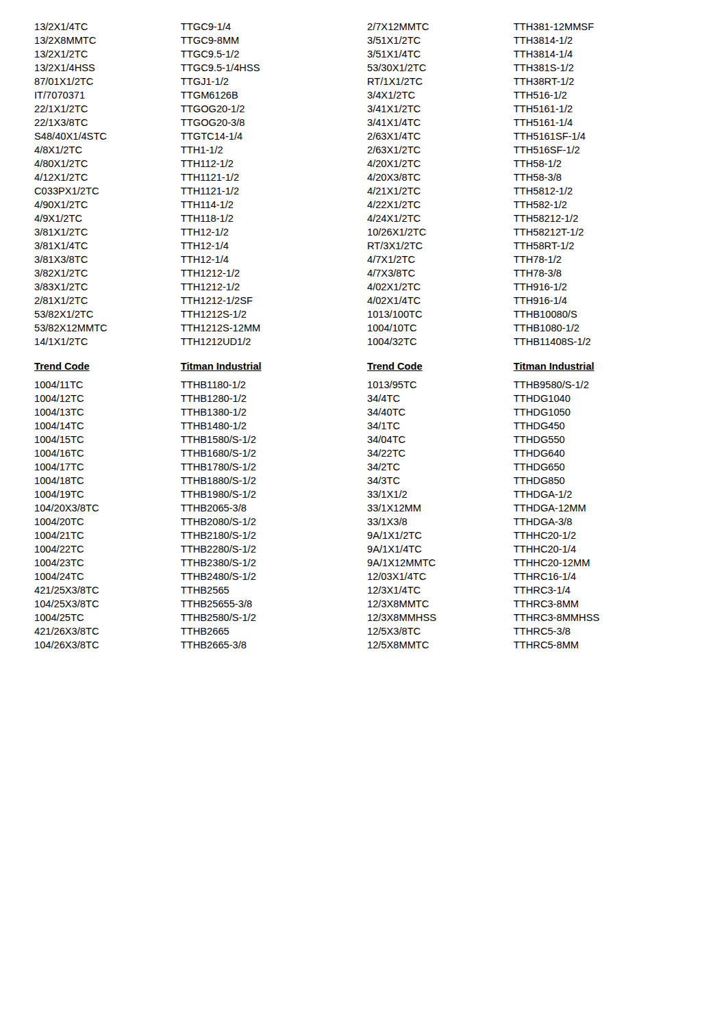| 13/2X1/4TC | TTGC9-1/4 | 2/7X12MMTC | TTH381-12MMSF |
| 13/2X8MMTC | TTGC9-8MM | 3/51X1/2TC | TTH3814-1/2 |
| 13/2X1/2TC | TTGC9.5-1/2 | 3/51X1/4TC | TTH3814-1/4 |
| 13/2X1/4HSS | TTGC9.5-1/4HSS | 53/30X1/2TC | TTH381S-1/2 |
| 87/01X1/2TC | TTGJ1-1/2 | RT/1X1/2TC | TTH38RT-1/2 |
| IT/7070371 | TTGM6126B | 3/4X1/2TC | TTH516-1/2 |
| 22/1X1/2TC | TTGOG20-1/2 | 3/41X1/2TC | TTH5161-1/2 |
| 22/1X3/8TC | TTGOG20-3/8 | 3/41X1/4TC | TTH5161-1/4 |
| S48/40X1/4STC | TTGTC14-1/4 | 2/63X1/4TC | TTH5161SF-1/4 |
| 4/8X1/2TC | TTH1-1/2 | 2/63X1/2TC | TTH516SF-1/2 |
| 4/80X1/2TC | TTH112-1/2 | 4/20X1/2TC | TTH58-1/2 |
| 4/12X1/2TC | TTH1121-1/2 | 4/20X3/8TC | TTH58-3/8 |
| C033PX1/2TC | TTH1121-1/2 | 4/21X1/2TC | TTH5812-1/2 |
| 4/90X1/2TC | TTH114-1/2 | 4/22X1/2TC | TTH582-1/2 |
| 4/9X1/2TC | TTH118-1/2 | 4/24X1/2TC | TTH58212-1/2 |
| 3/81X1/2TC | TTH12-1/2 | 10/26X1/2TC | TTH58212T-1/2 |
| 3/81X1/4TC | TTH12-1/4 | RT/3X1/2TC | TTH58RT-1/2 |
| 3/81X3/8TC | TTH12-1/4 | 4/7X1/2TC | TTH78-1/2 |
| 3/82X1/2TC | TTH1212-1/2 | 4/7X3/8TC | TTH78-3/8 |
| 3/83X1/2TC | TTH1212-1/2 | 4/02X1/2TC | TTH916-1/2 |
| 2/81X1/2TC | TTH1212-1/2SF | 4/02X1/4TC | TTH916-1/4 |
| 53/82X1/2TC | TTH1212S-1/2 | 1013/100TC | TTHB10080/S |
| 53/82X12MMTC | TTH1212S-12MM | 1004/10TC | TTHB1080-1/2 |
| 14/1X1/2TC | TTH1212UD1/2 | 1004/32TC | TTHB11408S-1/2 |
| Trend Code | Titman Industrial | Trend Code | Titman Industrial |
| --- | --- | --- | --- |
| 1004/11TC | TTHB1180-1/2 | 1013/95TC | TTHB9580/S-1/2 |
| 1004/12TC | TTHB1280-1/2 | 34/4TC | TTHDG1040 |
| 1004/13TC | TTHB1380-1/2 | 34/40TC | TTHDG1050 |
| 1004/14TC | TTHB1480-1/2 | 34/1TC | TTHDG450 |
| 1004/15TC | TTHB1580/S-1/2 | 34/04TC | TTHDG550 |
| 1004/16TC | TTHB1680/S-1/2 | 34/22TC | TTHDG640 |
| 1004/17TC | TTHB1780/S-1/2 | 34/2TC | TTHDG650 |
| 1004/18TC | TTHB1880/S-1/2 | 34/3TC | TTHDG850 |
| 1004/19TC | TTHB1980/S-1/2 | 33/1X1/2 | TTHDGA-1/2 |
| 104/20X3/8TC | TTHB2065-3/8 | 33/1X12MM | TTHDGA-12MM |
| 1004/20TC | TTHB2080/S-1/2 | 33/1X3/8 | TTHDGA-3/8 |
| 1004/21TC | TTHB2180/S-1/2 | 9A/1X1/2TC | TTHHC20-1/2 |
| 1004/22TC | TTHB2280/S-1/2 | 9A/1X1/4TC | TTHHC20-1/4 |
| 1004/23TC | TTHB2380/S-1/2 | 9A/1X12MMTC | TTHHC20-12MM |
| 1004/24TC | TTHB2480/S-1/2 | 12/03X1/4TC | TTHRC16-1/4 |
| 421/25X3/8TC | TTHB2565 | 12/3X1/4TC | TTHRC3-1/4 |
| 104/25X3/8TC | TTHB25655-3/8 | 12/3X8MMTC | TTHRC3-8MM |
| 1004/25TC | TTHB2580/S-1/2 | 12/3X8MMHSS | TTHRC3-8MMHSS |
| 421/26X3/8TC | TTHB2665 | 12/5X3/8TC | TTHRC5-3/8 |
| 104/26X3/8TC | TTHB2665-3/8 | 12/5X8MMTC | TTHRC5-8MM |